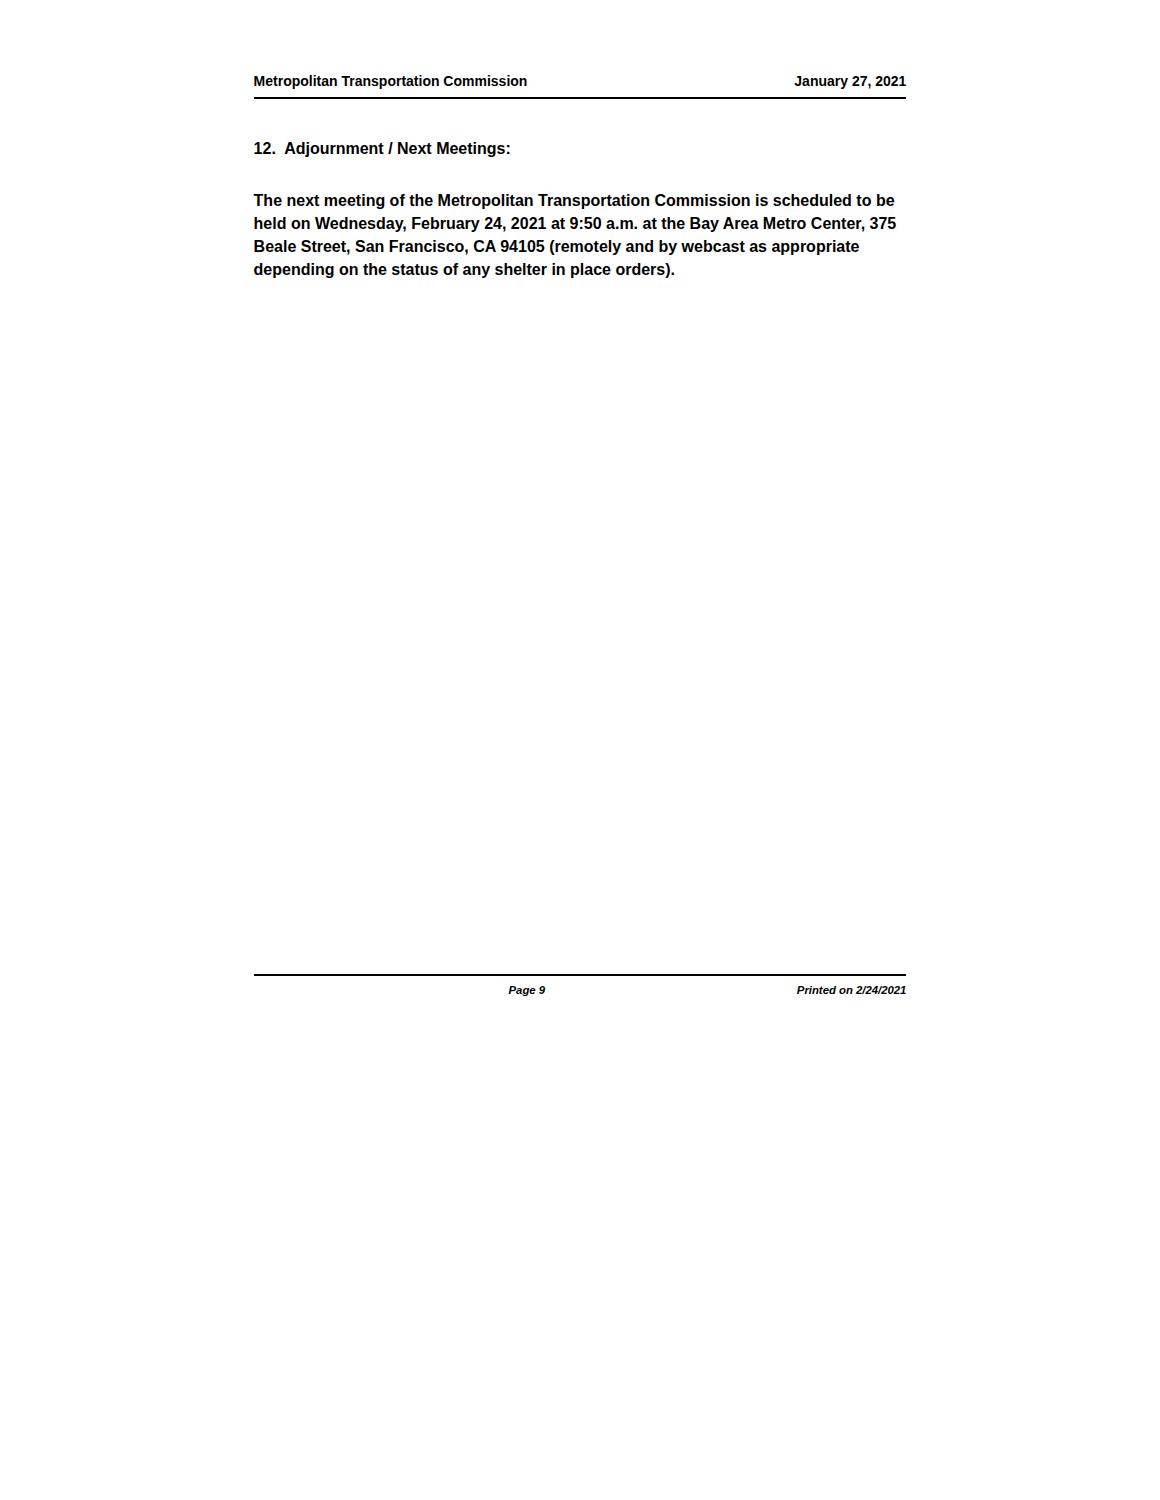Metropolitan Transportation Commission
January 27, 2021
12. Adjournment / Next Meetings:
The next meeting of the Metropolitan Transportation Commission is scheduled to be held on Wednesday, February 24, 2021 at 9:50 a.m. at the Bay Area Metro Center, 375 Beale Street, San Francisco, CA 94105 (remotely and by webcast as appropriate depending on the status of any shelter in place orders).
Page 9
Printed on 2/24/2021